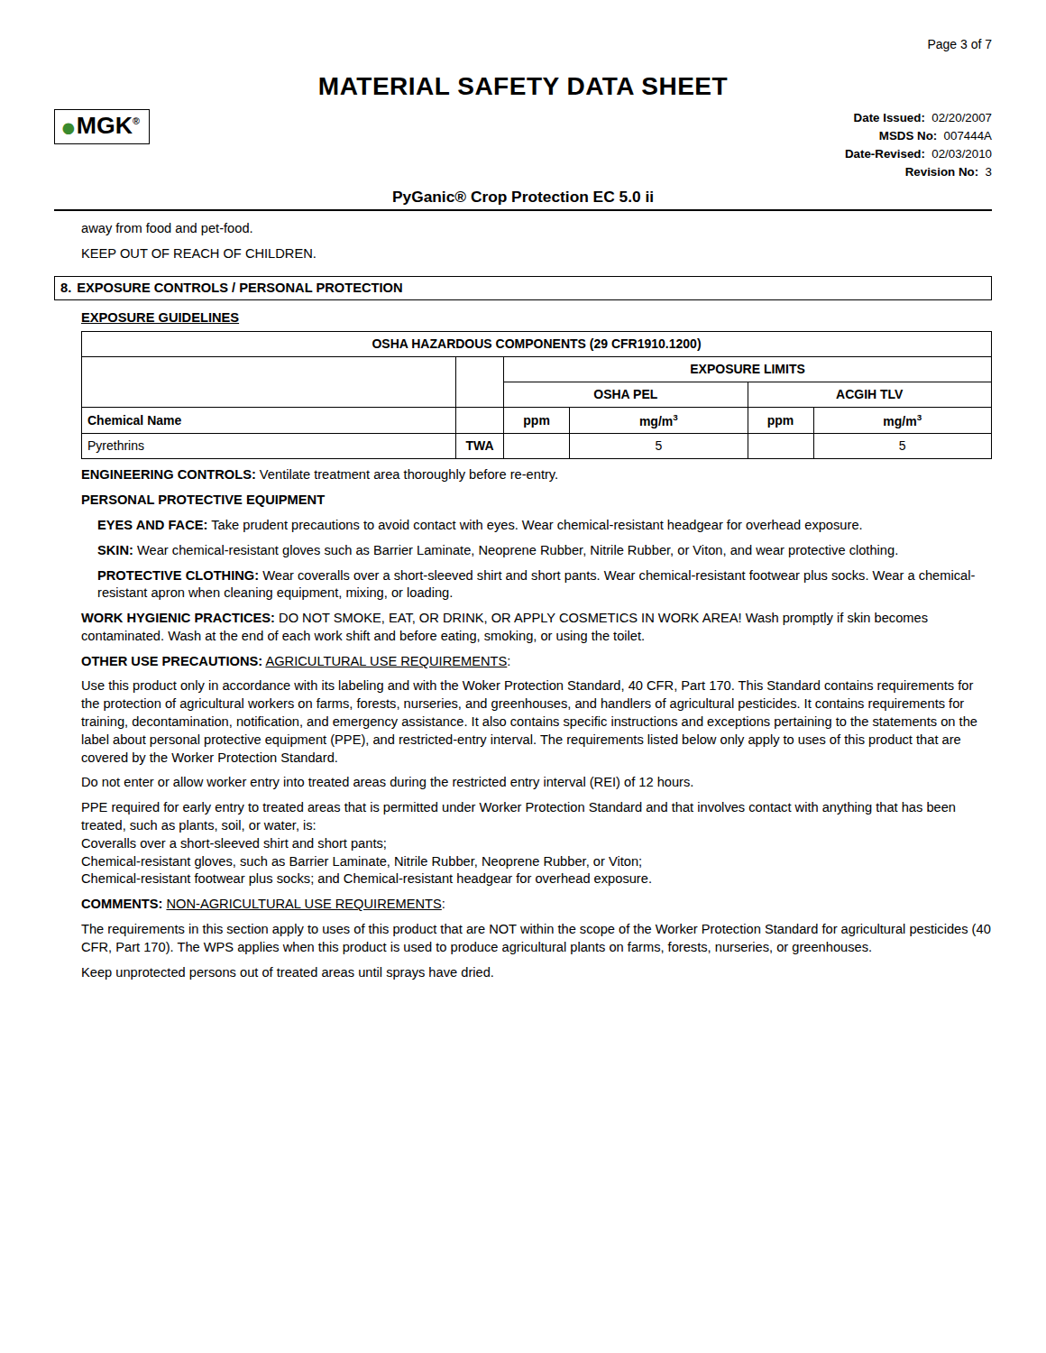Page 3 of 7
MATERIAL SAFETY DATA SHEET
●MGK®
Date Issued: 02/20/2007
MSDS No: 007444A
Date-Revised: 02/03/2010
Revision No: 3
PyGanic® Crop Protection EC 5.0 ii
away from food and pet-food.
KEEP OUT OF REACH OF CHILDREN.
8. EXPOSURE CONTROLS / PERSONAL PROTECTION
EXPOSURE GUIDELINES
| OSHA HAZARDOUS COMPONENTS (29 CFR1910.1200) |
| --- |
| | | EXPOSURE LIMITS |
| OSHA PEL | ACGIH TLV |
| Chemical Name | | ppm | mg/m 3 | ppm | mg/m 3 |
| Pyrethrins | TWA | | 5 | | 5 |
ENGINEERING CONTROLS: Ventilate treatment area thoroughly before re-entry.
PERSONAL PROTECTIVE EQUIPMENT
EYES AND FACE: Take prudent precautions to avoid contact with eyes. Wear chemical-resistant headgear for overhead exposure.
SKIN: Wear chemical-resistant gloves such as Barrier Laminate, Neoprene Rubber, Nitrile Rubber, or Viton, and wear protective clothing.
PROTECTIVE CLOTHING: Wear coveralls over a short-sleeved shirt and short pants. Wear chemical-resistant footwear plus socks. Wear a chemical-resistant apron when cleaning equipment, mixing, or loading.
WORK HYGIENIC PRACTICES: DO NOT SMOKE, EAT, OR DRINK, OR APPLY COSMETICS IN WORK AREA! Wash promptly if skin becomes contaminated. Wash at the end of each work shift and before eating, smoking, or using the toilet.
OTHER USE PRECAUTIONS: AGRICULTURAL USE REQUIREMENTS:
Use this product only in accordance with its labeling and with the Woker Protection Standard, 40 CFR, Part 170. This Standard contains requirements for the protection of agricultural workers on farms, forests, nurseries, and greenhouses, and handlers of agricultural pesticides. It contains requirements for training, decontamination, notification, and emergency assistance. It also contains specific instructions and exceptions pertaining to the statements on the label about personal protective equipment (PPE), and restricted-entry interval. The requirements listed below only apply to uses of this product that are covered by the Worker Protection Standard.
Do not enter or allow worker entry into treated areas during the restricted entry interval (REI) of 12 hours.
PPE required for early entry to treated areas that is permitted under Worker Protection Standard and that involves contact with anything that has been treated, such as plants, soil, or water, is:
Coveralls over a short-sleeved shirt and short pants;
Chemical-resistant gloves, such as Barrier Laminate, Nitrile Rubber, Neoprene Rubber, or Viton;
Chemical-resistant footwear plus socks; and Chemical-resistant headgear for overhead exposure.
COMMENTS: NON-AGRICULTURAL USE REQUIREMENTS:
The requirements in this section apply to uses of this product that are NOT within the scope of the Worker Protection Standard for agricultural pesticides (40 CFR, Part 170). The WPS applies when this product is used to produce agricultural plants on farms, forests, nurseries, or greenhouses.
Keep unprotected persons out of treated areas until sprays have dried.